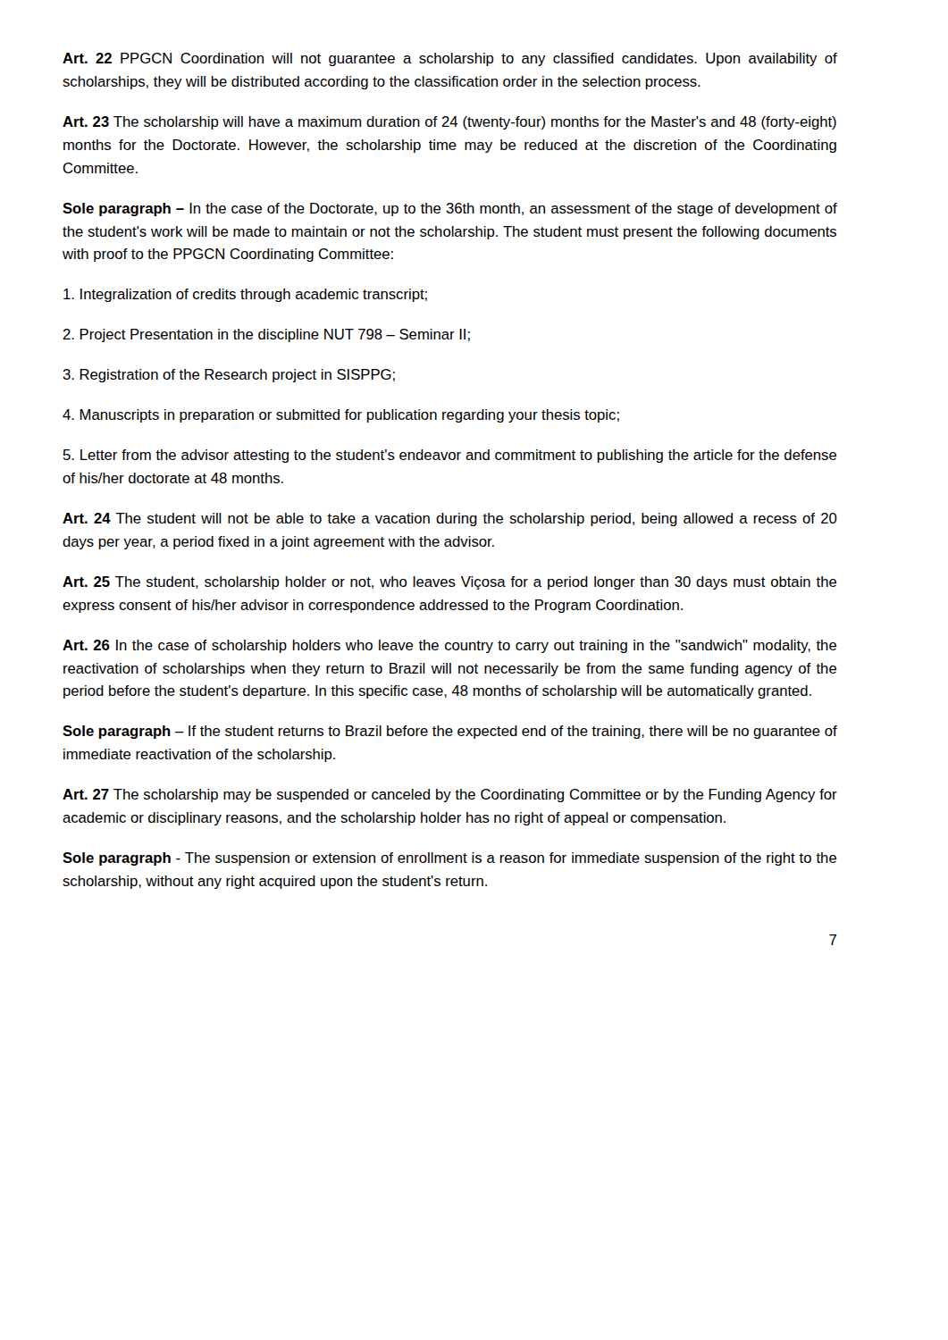Art. 22 PPGCN Coordination will not guarantee a scholarship to any classified candidates. Upon availability of scholarships, they will be distributed according to the classification order in the selection process.
Art. 23 The scholarship will have a maximum duration of 24 (twenty-four) months for the Master's and 48 (forty-eight) months for the Doctorate. However, the scholarship time may be reduced at the discretion of the Coordinating Committee.
Sole paragraph – In the case of the Doctorate, up to the 36th month, an assessment of the stage of development of the student's work will be made to maintain or not the scholarship. The student must present the following documents with proof to the PPGCN Coordinating Committee:
1. Integralization of credits through academic transcript;
2. Project Presentation in the discipline NUT 798 – Seminar II;
3. Registration of the Research project in SISPPG;
4. Manuscripts in preparation or submitted for publication regarding your thesis topic;
5. Letter from the advisor attesting to the student's endeavor and commitment to publishing the article for the defense of his/her doctorate at 48 months.
Art. 24 The student will not be able to take a vacation during the scholarship period, being allowed a recess of 20 days per year, a period fixed in a joint agreement with the advisor.
Art. 25 The student, scholarship holder or not, who leaves Viçosa for a period longer than 30 days must obtain the express consent of his/her advisor in correspondence addressed to the Program Coordination.
Art. 26 In the case of scholarship holders who leave the country to carry out training in the "sandwich" modality, the reactivation of scholarships when they return to Brazil will not necessarily be from the same funding agency of the period before the student's departure. In this specific case, 48 months of scholarship will be automatically granted.
Sole paragraph – If the student returns to Brazil before the expected end of the training, there will be no guarantee of immediate reactivation of the scholarship.
Art. 27 The scholarship may be suspended or canceled by the Coordinating Committee or by the Funding Agency for academic or disciplinary reasons, and the scholarship holder has no right of appeal or compensation.
Sole paragraph - The suspension or extension of enrollment is a reason for immediate suspension of the right to the scholarship, without any right acquired upon the student's return.
7